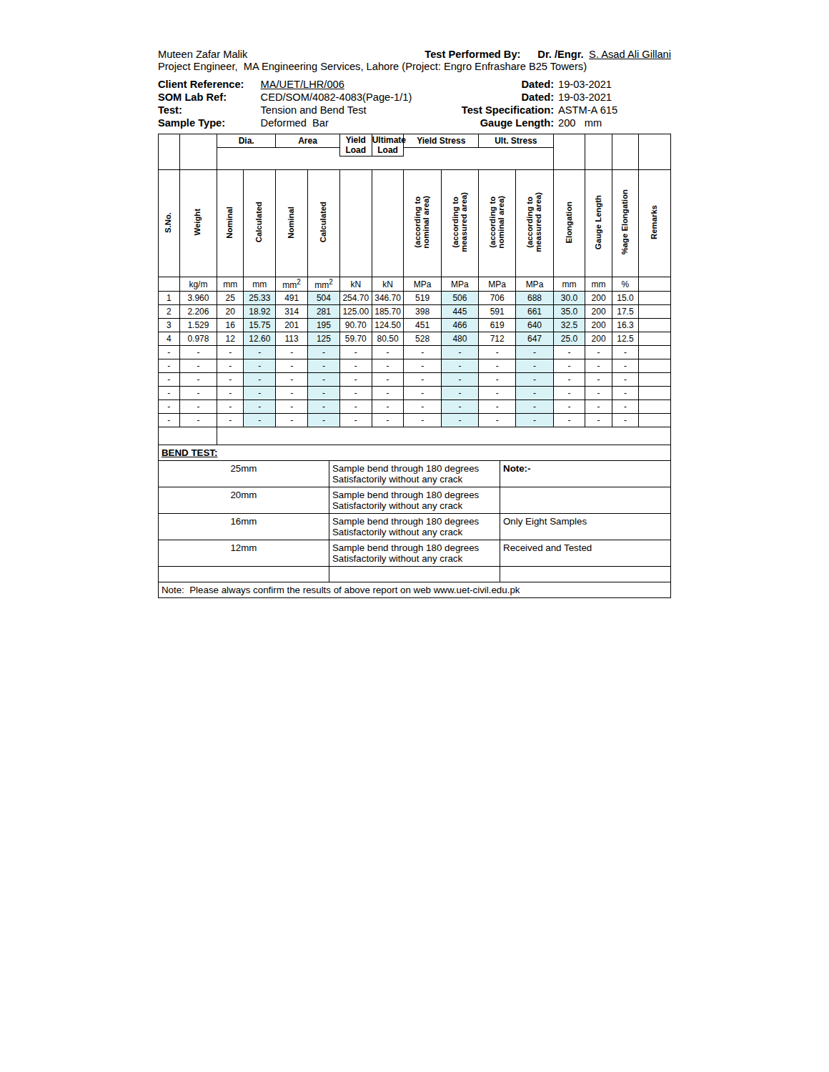Muteen Zafar Malik
Test Performed By:
Dr. /Engr.
S. Asad Ali Gillani
Project Engineer, MA Engineering Services, Lahore (Project: Engro Enfrashare B25 Towers)
| Client Reference: | MA/UET/LHR/006 | Dated: | 19-03-2021 |
| SOM Lab Ref: | CED/SOM/4082-4083(Page-1/1) | Dated: | 19-03-2021 |
| Test: | Tension and Bend Test | Test Specification: | ASTM-A 615 |
| Sample Type: | Deformed Bar | Gauge Length: | 200 mm |
| | | Dia. | Area | Yield Load | Ultimate Load | Yield Stress | Ult. Stress | | | | |
| S.No. | Weight | Nominal | Calculated | Nominal | Calculated | | | (according to nominal area) | (according to measured area) | (according to nominal area) | (according to measured area) | Elongation | Gauge Length | %age Elongation | Remarks |
| | kg/m | mm | mm | mm 2 | mm 2 | kN | kN | MPa | MPa | MPa | MPa | mm | mm | % | |
| 1 | 3.960 | 25 | 25.33 | 491 | 504 | 254.70 | 346.70 | 519 | 506 | 706 | 688 | 30.0 | 200 | 15.0 | |
| 2 | 2.206 | 20 | 18.92 | 314 | 281 | 125.00 | 185.70 | 398 | 445 | 591 | 661 | 35.0 | 200 | 17.5 | |
| 3 | 1.529 | 16 | 15.75 | 201 | 195 | 90.70 | 124.50 | 451 | 466 | 619 | 640 | 32.5 | 200 | 16.3 | |
| 4 | 0.978 | 12 | 12.60 | 113 | 125 | 59.70 | 80.50 | 528 | 480 | 712 | 647 | 25.0 | 200 | 12.5 | |
| - | - | - | - | - | - | - | - | - | - | - | - | - | - | - | |
| - | - | - | - | - | - | - | - | - | - | - | - | - | - | - | |
| - | - | - | - | - | - | - | - | - | - | - | - | - | - | - | |
| - | - | - | - | - | - | - | - | - | - | - | - | - | - | - | |
| - | - | - | - | - | - | - | - | - | - | - | - | - | - | - | |
| - | - | - | - | - | - | - | - | - | - | - | - | - | - | - | |
| BEND TEST: |
| 25mm | Sample bend through 180 degrees Satisfactorily without any crack | Note:- |
| 20mm | Sample bend through 180 degrees Satisfactorily without any crack | |
| 16mm | Sample bend through 180 degrees Satisfactorily without any crack | Only Eight Samples |
| 12mm | Sample bend through 180 degrees Satisfactorily without any crack | Received and Tested |
| Note: Please always confirm the results of above report on web www.uet-civil.edu.pk |